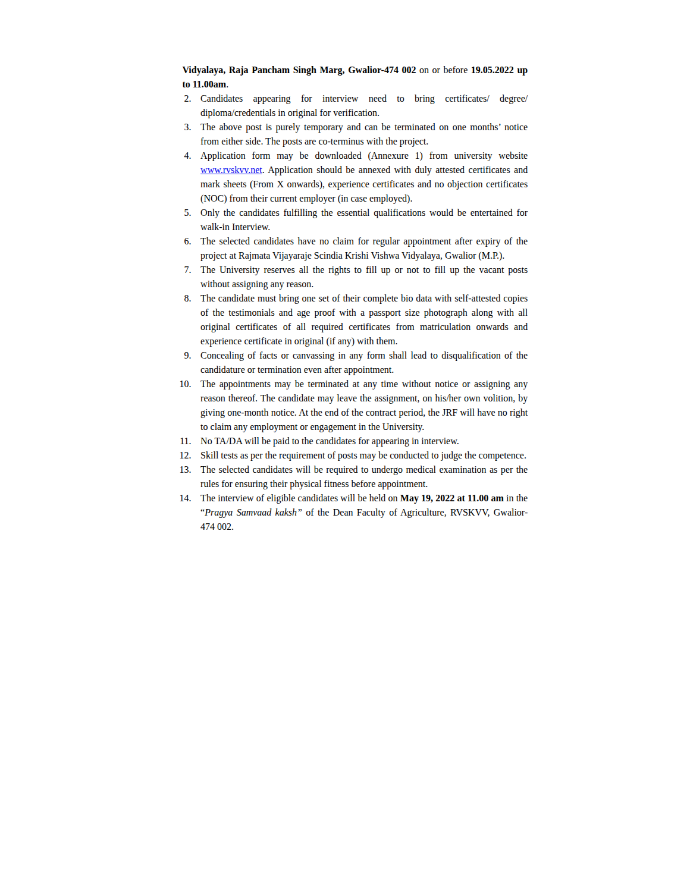Vidyalaya, Raja Pancham Singh Marg, Gwalior-474 002 on or before 19.05.2022 up to 11.00am.
Candidates appearing for interview need to bring certificates/ degree/ diploma/credentials in original for verification.
The above post is purely temporary and can be terminated on one months’ notice from either side. The posts are co-terminus with the project.
Application form may be downloaded (Annexure 1) from university website www.rvskvv.net. Application should be annexed with duly attested certificates and mark sheets (From X onwards), experience certificates and no objection certificates (NOC) from their current employer (in case employed).
Only the candidates fulfilling the essential qualifications would be entertained for walk-in Interview.
The selected candidates have no claim for regular appointment after expiry of the project at Rajmata Vijayaraje Scindia Krishi Vishwa Vidyalaya, Gwalior (M.P.).
The University reserves all the rights to fill up or not to fill up the vacant posts without assigning any reason.
The candidate must bring one set of their complete bio data with self-attested copies of the testimonials and age proof with a passport size photograph along with all original certificates of all required certificates from matriculation onwards and experience certificate in original (if any) with them.
Concealing of facts or canvassing in any form shall lead to disqualification of the candidature or termination even after appointment.
The appointments may be terminated at any time without notice or assigning any reason thereof. The candidate may leave the assignment, on his/her own volition, by giving one-month notice. At the end of the contract period, the JRF will have no right to claim any employment or engagement in the University.
No TA/DA will be paid to the candidates for appearing in interview.
Skill tests as per the requirement of posts may be conducted to judge the competence.
The selected candidates will be required to undergo medical examination as per the rules for ensuring their physical fitness before appointment.
The interview of eligible candidates will be held on May 19, 2022 at 11.00 am in the “Pragya Samvaad kaksh” of the Dean Faculty of Agriculture, RVSKVV, Gwalior-474 002.